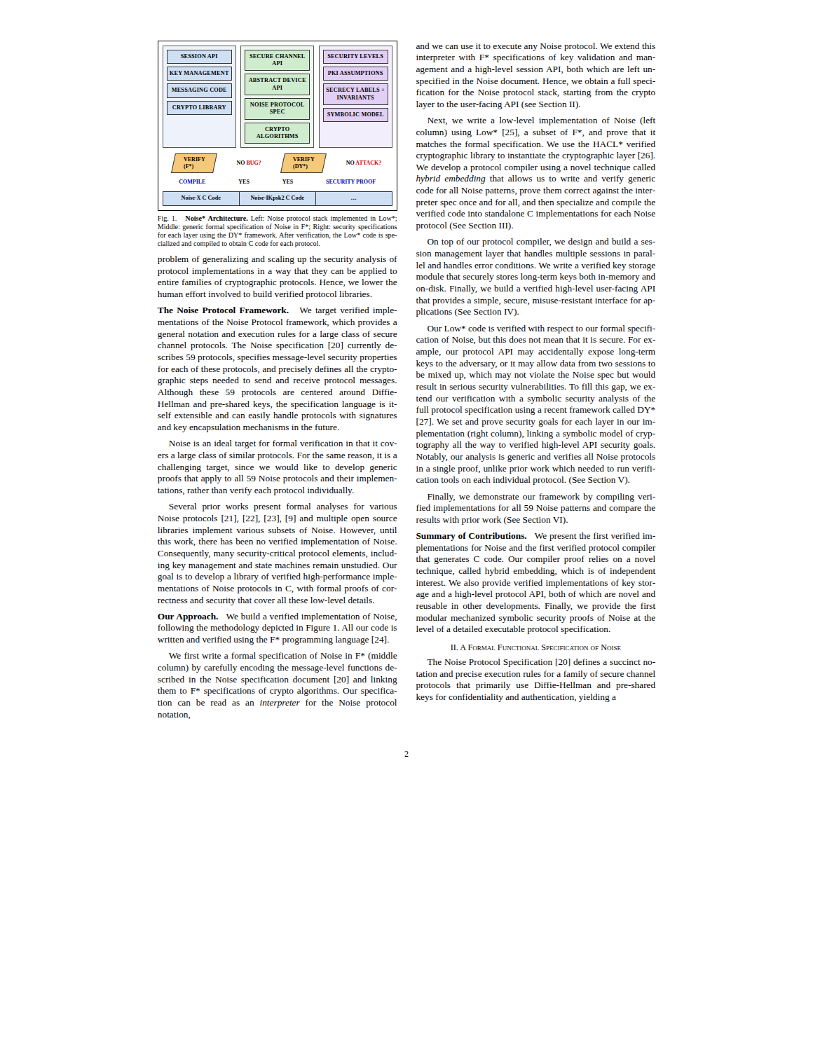SESSION API
KEY MANAGEMENT
MESSAGING CODE
CRYPTO LIBRARY
SECURE CHANNEL API
ABSTRACT DEVICE API
NOISE PROTOCOL SPEC
CRYPTO ALGORITHMS
SECURITY LEVELS
PKI ASSUMPTIONS
SECRECY LABELS + INVARIANTS
SYMBOLIC MODEL
VERIFY
(F*)
NO BUG?
VERIFY
(DY*)
NO ATTACK?
COMPILE
YES
YES
SECURITY PROOF
Noise-X C Code
Noise-IKpsk2 C Code
…
Fig. 1. Noise* Architecture. Left: Noise protocol stack implemented in Low*; Middle: generic formal specification of Noise in F*; Right: security specifications for each layer using the DY* framework. After verification, the Low* code is specialized and compiled to obtain C code for each protocol.
problem of generalizing and scaling up the security analysis of protocol implementations in a way that they can be applied to entire families of cryptographic protocols. Hence, we lower the human effort involved to build verified protocol libraries.
The Noise Protocol Framework. We target verified implementations of the Noise Protocol framework, which provides a general notation and execution rules for a large class of secure channel protocols. The Noise specification [20] currently describes 59 protocols, specifies message-level security properties for each of these protocols, and precisely defines all the cryptographic steps needed to send and receive protocol messages. Although these 59 protocols are centered around Diffie-Hellman and pre-shared keys, the specification language is itself extensible and can easily handle protocols with signatures and key encapsulation mechanisms in the future.
Noise is an ideal target for formal verification in that it covers a large class of similar protocols. For the same reason, it is a challenging target, since we would like to develop generic proofs that apply to all 59 Noise protocols and their implementations, rather than verify each protocol individually.
Several prior works present formal analyses for various Noise protocols [21], [22], [23], [9] and multiple open source libraries implement various subsets of Noise. However, until this work, there has been no verified implementation of Noise. Consequently, many security-critical protocol elements, including key management and state machines remain unstudied. Our goal is to develop a library of verified high-performance implementations of Noise protocols in C, with formal proofs of correctness and security that cover all these low-level details.
Our Approach. We build a verified implementation of Noise, following the methodology depicted in Figure 1. All our code is written and verified using the F* programming language [24].
We first write a formal specification of Noise in F* (middle column) by carefully encoding the message-level functions described in the Noise specification document [20] and linking them to F* specifications of crypto algorithms. Our specification can be read as an interpreter for the Noise protocol notation,
and we can use it to execute any Noise protocol. We extend this interpreter with F* specifications of key validation and management and a high-level session API, both which are left unspecified in the Noise document. Hence, we obtain a full specification for the Noise protocol stack, starting from the crypto layer to the user-facing API (see Section II).
Next, we write a low-level implementation of Noise (left column) using Low* [25], a subset of F*, and prove that it matches the formal specification. We use the HACL* verified cryptographic library to instantiate the cryptographic layer [26]. We develop a protocol compiler using a novel technique called hybrid embedding that allows us to write and verify generic code for all Noise patterns, prove them correct against the interpreter spec once and for all, and then specialize and compile the verified code into standalone C implementations for each Noise protocol (See Section III).
On top of our protocol compiler, we design and build a session management layer that handles multiple sessions in parallel and handles error conditions. We write a verified key storage module that securely stores long-term keys both in-memory and on-disk. Finally, we build a verified high-level user-facing API that provides a simple, secure, misuse-resistant interface for applications (See Section IV).
Our Low* code is verified with respect to our formal specification of Noise, but this does not mean that it is secure. For example, our protocol API may accidentally expose long-term keys to the adversary, or it may allow data from two sessions to be mixed up, which may not violate the Noise spec but would result in serious security vulnerabilities. To fill this gap, we extend our verification with a symbolic security analysis of the full protocol specification using a recent framework called DY* [27]. We set and prove security goals for each layer in our implementation (right column), linking a symbolic model of cryptography all the way to verified high-level API security goals. Notably, our analysis is generic and verifies all Noise protocols in a single proof, unlike prior work which needed to run verification tools on each individual protocol. (See Section V).
Finally, we demonstrate our framework by compiling verified implementations for all 59 Noise patterns and compare the results with prior work (See Section VI).
Summary of Contributions. We present the first verified implementations for Noise and the first verified protocol compiler that generates C code. Our compiler proof relies on a novel technique, called hybrid embedding, which is of independent interest. We also provide verified implementations of key storage and a high-level protocol API, both of which are novel and reusable in other developments. Finally, we provide the first modular mechanized symbolic security proofs of Noise at the level of a detailed executable protocol specification.
II. A Formal Functional Specification of Noise
The Noise Protocol Specification [20] defines a succinct notation and precise execution rules for a family of secure channel protocols that primarily use Diffie-Hellman and pre-shared keys for confidentiality and authentication, yielding a
2